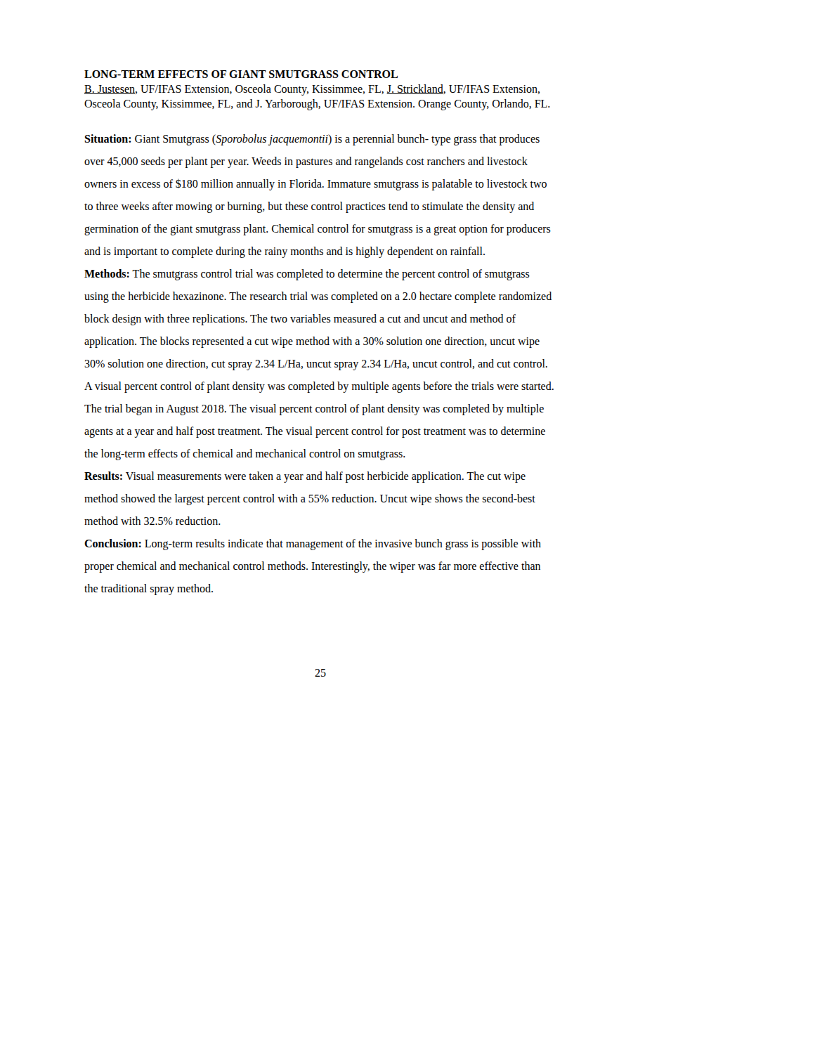Long-Term Effects of Giant Smutgrass Control
B. Justesen, UF/IFAS Extension, Osceola County, Kissimmee, FL, J. Strickland, UF/IFAS Extension, Osceola County, Kissimmee, FL, and J. Yarborough, UF/IFAS Extension. Orange County, Orlando, FL.
Situation: Giant Smutgrass (Sporobolus jacquemontii) is a perennial bunch- type grass that produces over 45,000 seeds per plant per year. Weeds in pastures and rangelands cost ranchers and livestock owners in excess of $180 million annually in Florida. Immature smutgrass is palatable to livestock two to three weeks after mowing or burning, but these control practices tend to stimulate the density and germination of the giant smutgrass plant. Chemical control for smutgrass is a great option for producers and is important to complete during the rainy months and is highly dependent on rainfall.
Methods: The smutgrass control trial was completed to determine the percent control of smutgrass using the herbicide hexazinone. The research trial was completed on a 2.0 hectare complete randomized block design with three replications. The two variables measured a cut and uncut and method of application. The blocks represented a cut wipe method with a 30% solution one direction, uncut wipe 30% solution one direction, cut spray 2.34 L/Ha, uncut spray 2.34 L/Ha, uncut control, and cut control. A visual percent control of plant density was completed by multiple agents before the trials were started. The trial began in August 2018. The visual percent control of plant density was completed by multiple agents at a year and half post treatment. The visual percent control for post treatment was to determine the long-term effects of chemical and mechanical control on smutgrass.
Results: Visual measurements were taken a year and half post herbicide application. The cut wipe method showed the largest percent control with a 55% reduction. Uncut wipe shows the second-best method with 32.5% reduction.
Conclusion: Long-term results indicate that management of the invasive bunch grass is possible with proper chemical and mechanical control methods. Interestingly, the wiper was far more effective than the traditional spray method.
25